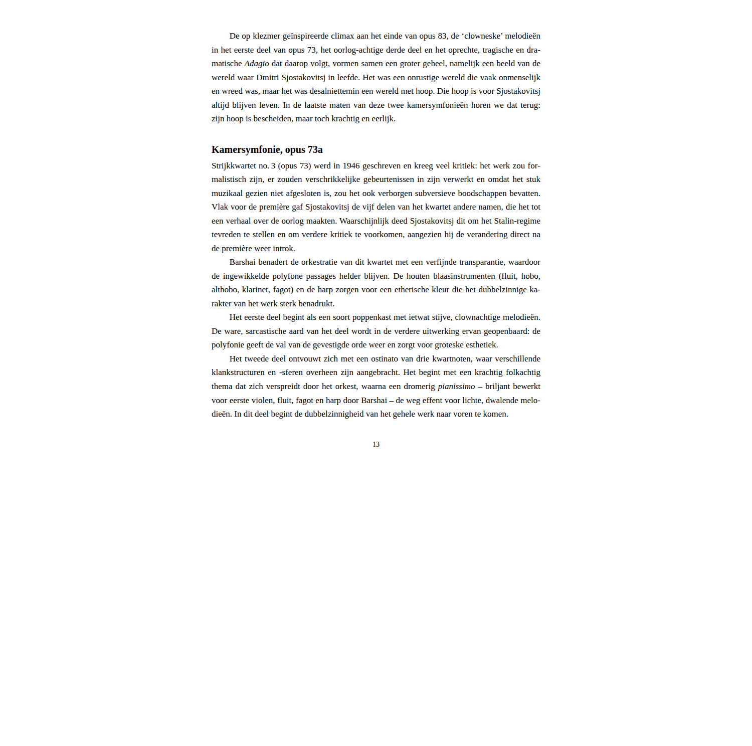De op klezmer geïnspireerde climax aan het einde van opus 83, de ‘clowneske’ melodieën in het eerste deel van opus 73, het oorlog-achtige derde deel en het oprechte, tragische en dramatische Adagio dat daarop volgt, vormen samen een groter geheel, namelijk een beeld van de wereld waar Dmitri Sjostakovitsj in leefde. Het was een onrustige wereld die vaak onmenselijk en wreed was, maar het was desalniettemin een wereld met hoop. Die hoop is voor Sjostakovitsj altijd blijven leven. In de laatste maten van deze twee kamersymfonieën horen we dat terug: zijn hoop is bescheiden, maar toch krachtig en eerlijk.
Kamersymfonie, opus 73a
Strijkkwartet no. 3 (opus 73) werd in 1946 geschreven en kreeg veel kritiek: het werk zou formalistisch zijn, er zouden verschrikkelijke gebeurtenissen in zijn verwerkt en omdat het stuk muzikaal gezien niet afgesloten is, zou het ook verborgen subversieve boodschappen bevatten. Vlak voor de première gaf Sjostakovitsj de vijf delen van het kwartet andere namen, die het tot een verhaal over de oorlog maakten. Waarschijnlijk deed Sjostakovitsj dit om het Stalin-regime tevreden te stellen en om verdere kritiek te voorkomen, aangezien hij de verandering direct na de première weer introk.
Barshai benadert de orkestratie van dit kwartet met een verfijnde transparantie, waardoor de ingewikkelde polyfone passages helder blijven. De houten blaasinstrumenten (fluit, hobo, althobo, klarinet, fagot) en de harp zorgen voor een etherische kleur die het dubbelzinnige karakter van het werk sterk benadrukt.
Het eerste deel begint als een soort poppenkast met ietwat stijve, clownachtige melodieën. De ware, sarcastische aard van het deel wordt in de verdere uitwerking ervan geopenbaard: de polyfonie geeft de val van de gevestigde orde weer en zorgt voor groteske esthetiek.
Het tweede deel ontvouwt zich met een ostinato van drie kwartnoten, waar verschillende klankstructuren en -sferen overheen zijn aangebracht. Het begint met een krachtig folkachtig thema dat zich verspreidt door het orkest, waarna een dromerig pianissimo – briljant bewerkt voor eerste violen, fluit, fagot en harp door Barshai – de weg effent voor lichte, dwalende melodieën. In dit deel begint de dubbelzinnigheid van het gehele werk naar voren te komen.
13